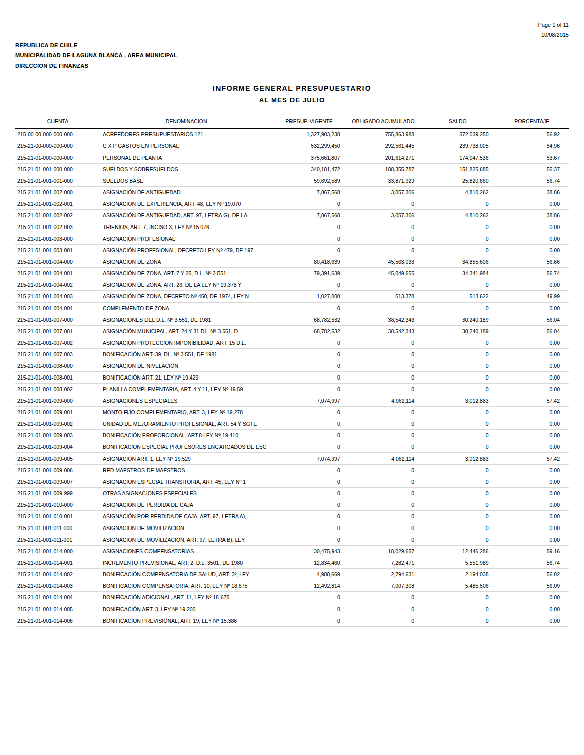Page 1 of 11
10/08/2015
REPUBLICA DE CHILE
MUNICIPALIDAD DE LAGUNA BLANCA - AREA MUNICIPAL
DIRECCION DE FINANZAS
INFORME GENERAL PRESUPUESTARIO
AL MES DE JULIO
| CUENTA | DENOMINACION | PRESUP. VIGENTE | OBLIGADO ACUMULADO | SALDO | PORCENTAJE |
| --- | --- | --- | --- | --- | --- |
| 215-00-00-000-000-000 | ACREEDORES PRESUPUESTARIOS 121.. | 1,327,903,238 | 755,863,988 | 572,039,250 | 56.92 |
| 215-21-00-000-000-000 | C X P GASTOS EN PERSONAL | 532,299,450 | 292,561,445 | 239,738,005 | 54.96 |
| 215-21-01-000-000-000 | PERSONAL DE PLANTA | 375,661,807 | 201,614,271 | 174,047,536 | 53.67 |
| 215-21-01-001-000-000 | SUELDOS Y SOBRESUELDOS | 340,181,472 | 188,355,787 | 151,825,685 | 55.37 |
| 215-21-01-001-001-000 | SUELDOS BASE | 59,692,589 | 33,871,929 | 25,820,660 | 56.74 |
| 215-21-01-001-002-000 | ASIGNACIÓN DE ANTIGÜEDAD | 7,867,568 | 3,057,306 | 4,810,262 | 38.86 |
| 215-21-01-001-002-001 | ASIGNACIÓN DE EXPERIENCIA, ART. 48, LEY Nº 19.070 | 0 | 0 | 0 | 0.00 |
| 215-21-01-001-002-002 | ASIGNACIÓN DE ANTIGÜEDAD, ART. 97, LETRA G), DE LA | 7,867,568 | 3,057,306 | 4,810,262 | 38.86 |
| 215-21-01-001-002-003 | TRIENIOS, ART. 7, INCISO 3, LEY Nº 15.076 | 0 | 0 | 0 | 0.00 |
| 215-21-01-001-003-000 | ASIGNACIÓN PROFESIONAL | 0 | 0 | 0 | 0.00 |
| 215-21-01-001-003-001 | ASIGNACIÓN PROFESIONAL, DECRETO LEY Nº 479, DE 197 | 0 | 0 | 0 | 0.00 |
| 215-21-01-001-004-000 | ASIGNACIÓN DE ZONA | 80,418,639 | 45,563,033 | 34,855,606 | 56.66 |
| 215-21-01-001-004-001 | ASIGNACIÓN DE ZONA, ART. 7 Y 25, D.L. Nº 3.551 | 79,391,639 | 45,049,655 | 34,341,984 | 56.74 |
| 215-21-01-001-004-002 | ASIGNACIÓN DE ZONA, ART. 26, DE LA LEY Nº 19.378 Y | 0 | 0 | 0 | 0.00 |
| 215-21-01-001-004-003 | ASIGNACIÓN DE ZONA, DECRETO Nº 450, DE 1974, LEY N | 1,027,000 | 513,378 | 513,622 | 49.99 |
| 215-21-01-001-004-004 | COMPLEMENTO DE ZONA | 0 | 0 | 0 | 0.00 |
| 215-21-01-001-007-000 | ASIGNACIONES DEL D.L. Nº 3.551, DE 1981 | 68,782,532 | 38,542,343 | 30,240,189 | 56.04 |
| 215-21-01-001-007-001 | ASIGNACIÓN MUNICIPAL, ART. 24 Y 31 DL. Nº 3.551, D | 68,782,532 | 38,542,343 | 30,240,189 | 56.04 |
| 215-21-01-001-007-002 | ASIGNACIÓN PROTECCIÓN IMPONIBILIDAD, ART. 15 D.L. | 0 | 0 | 0 | 0.00 |
| 215-21-01-001-007-003 | BONIFICACIÓN ART. 39, DL. Nº 3.551, DE 1981 | 0 | 0 | 0 | 0.00 |
| 215-21-01-001-008-000 | ASIGNACIÓN DE NIVELACIÓN | 0 | 0 | 0 | 0.00 |
| 215-21-01-001-008-001 | BONIFICACIÓN ART. 21, LEY Nº 19.429 | 0 | 0 | 0 | 0.00 |
| 215-21-01-001-008-002 | PLANILLA COMPLEMENTARIA, ART. 4 Y 11, LEY Nº 19.59 | 0 | 0 | 0 | 0.00 |
| 215-21-01-001-009-000 | ASIGNACIONES ESPECIALES | 7,074,997 | 4,062,114 | 3,012,883 | 57.42 |
| 215-21-01-001-009-001 | MONTO FIJO COMPLEMENTARIO, ART. 3, LEY Nº 19.278 | 0 | 0 | 0 | 0.00 |
| 215-21-01-001-009-002 | UNIDAD DE MEJORAMIENTO PROFESIONAL, ART. 54 Y SGTE | 0 | 0 | 0 | 0.00 |
| 215-21-01-001-009-003 | BONIFICACIÓN PROPORCIONAL, ART.8 LEY Nº 19.410 | 0 | 0 | 0 | 0.00 |
| 215-21-01-001-009-004 | BONIFICACIÓN ESPECIAL PROFESORES ENCARGADOS DE ESC | 0 | 0 | 0 | 0.00 |
| 215-21-01-001-009-005 | ASIGNACIÓN ART. 1, LEY N° 19.529 | 7,074,997 | 4,062,114 | 3,012,883 | 57.42 |
| 215-21-01-001-009-006 | RED MAESTROS DE MAESTROS | 0 | 0 | 0 | 0.00 |
| 215-21-01-001-009-007 | ASIGNACIÓN ESPECIAL TRANSITORIA, ART. 45, LEY Nº 1 | 0 | 0 | 0 | 0.00 |
| 215-21-01-001-009-999 | OTRAS ASIGNACIONES ESPECIALES | 0 | 0 | 0 | 0.00 |
| 215-21-01-001-010-000 | ASIGNACIÓN DE PÉRDIDA DE CAJA | 0 | 0 | 0 | 0.00 |
| 215-21-01-001-010-001 | ASIGNACIÓN POR PÉRDIDA DE CAJA, ART. 97, LETRA A), | 0 | 0 | 0 | 0.00 |
| 215-21-01-001-011-000 | ASIGNACIÓN DE MOVILIZACIÓN | 0 | 0 | 0 | 0.00 |
| 215-21-01-001-011-001 | ASIGNACIÓN DE MOVILIZACIÓN, ART. 97, LETRA B), LEY | 0 | 0 | 0 | 0.00 |
| 215-21-01-001-014-000 | ASIGNACIONES COMPENSATORIAS | 30,475,943 | 18,029,657 | 12,446,286 | 59.16 |
| 215-21-01-001-014-001 | INCREMENTO PREVISIONAL, ART. 2, D.L. 3501, DE 1980 | 12,834,460 | 7,282,471 | 5,551,989 | 56.74 |
| 215-21-01-001-014-002 | BONIFICACIÓN COMPENSATORIA DE SALUD, ART. 3º, LEY | 4,988,669 | 2,794,631 | 2,194,038 | 56.02 |
| 215-21-01-001-014-003 | BONIFICACIÓN COMPENSATORIA, ART. 10, LEY Nº 18.675 | 12,492,814 | 7,007,308 | 5,485,506 | 56.09 |
| 215-21-01-001-014-004 | BONIFICACIÓN ADICIONAL, ART. 11, LEY Nº 18.675 | 0 | 0 | 0 | 0.00 |
| 215-21-01-001-014-005 | BONIFICACIÓN ART. 3, LEY Nº 19.200 | 0 | 0 | 0 | 0.00 |
| 215-21-01-001-014-006 | BONIFICACIÓN PREVISIONAL, ART. 19, LEY Nº 15.386 | 0 | 0 | 0 | 0.00 |